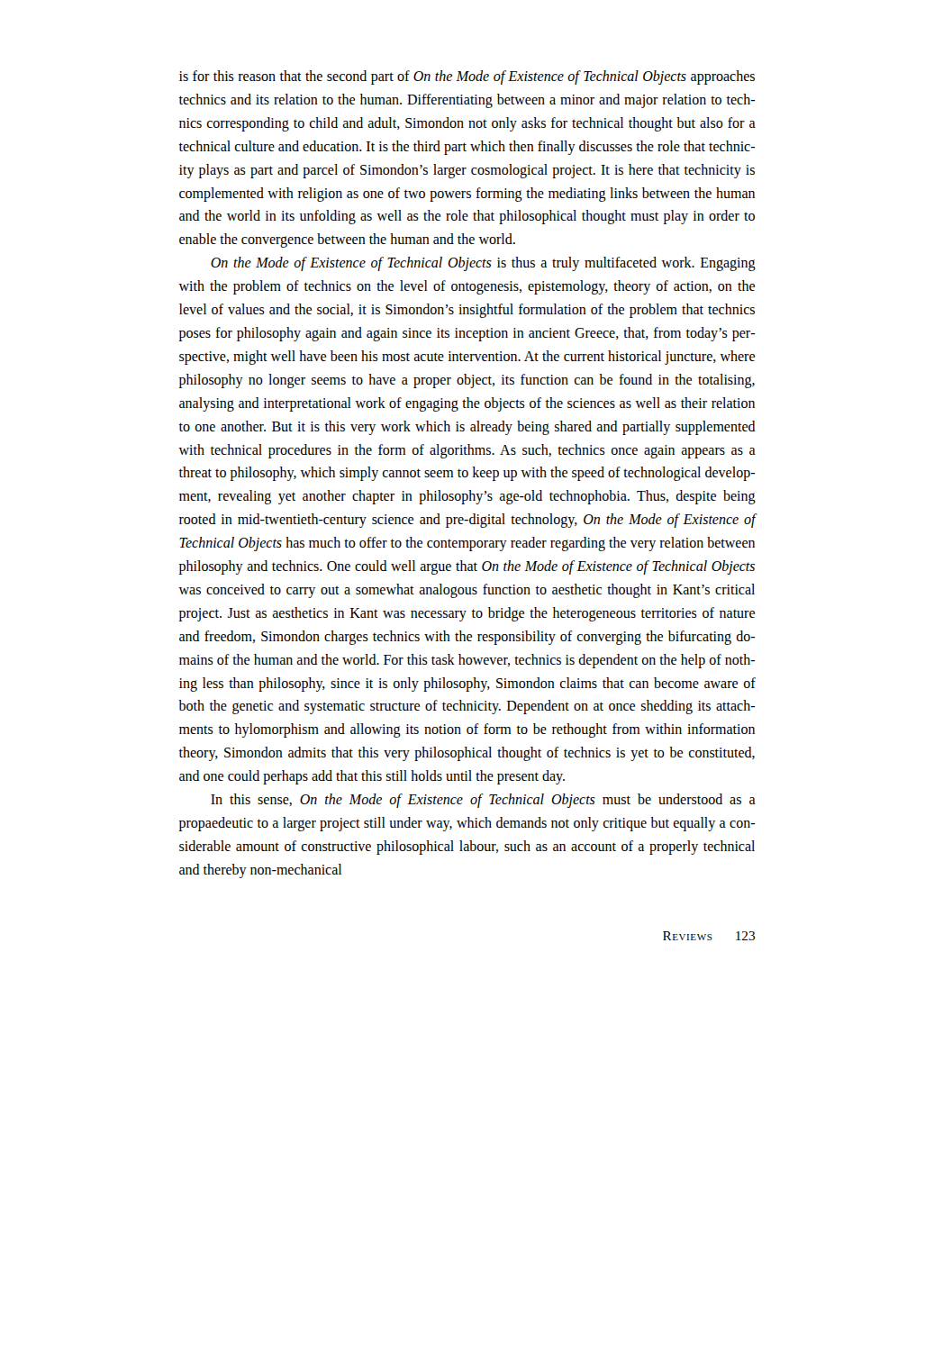is for this reason that the second part of On the Mode of Existence of Technical Objects approaches technics and its relation to the human. Differentiating between a minor and major relation to technics corresponding to child and adult, Simondon not only asks for technical thought but also for a technical culture and education. It is the third part which then finally discusses the role that technicity plays as part and parcel of Simondon’s larger cosmological project. It is here that technicity is complemented with religion as one of two powers forming the mediating links between the human and the world in its unfolding as well as the role that philosophical thought must play in order to enable the convergence between the human and the world.
On the Mode of Existence of Technical Objects is thus a truly multifaceted work. Engaging with the problem of technics on the level of ontogenesis, epistemology, theory of action, on the level of values and the social, it is Simondon’s insightful formulation of the problem that technics poses for philosophy again and again since its inception in ancient Greece, that, from today’s perspective, might well have been his most acute intervention. At the current historical juncture, where philosophy no longer seems to have a proper object, its function can be found in the totalising, analysing and interpretational work of engaging the objects of the sciences as well as their relation to one another. But it is this very work which is already being shared and partially supplemented with technical procedures in the form of algorithms. As such, technics once again appears as a threat to philosophy, which simply cannot seem to keep up with the speed of technological development, revealing yet another chapter in philosophy’s age-old technophobia. Thus, despite being rooted in mid-twentieth-century science and pre-digital technology, On the Mode of Existence of Technical Objects has much to offer to the contemporary reader regarding the very relation between philosophy and technics. One could well argue that On the Mode of Existence of Technical Objects was conceived to carry out a somewhat analogous function to aesthetic thought in Kant’s critical project. Just as aesthetics in Kant was necessary to bridge the heterogeneous territories of nature and freedom, Simondon charges technics with the responsibility of converging the bifurcating domains of the human and the world. For this task however, technics is dependent on the help of nothing less than philosophy, since it is only philosophy, Simondon claims that can become aware of both the genetic and systematic structure of technicity. Dependent on at once shedding its attachments to hylomorphism and allowing its notion of form to be rethought from within information theory, Simondon admits that this very philosophical thought of technics is yet to be constituted, and one could perhaps add that this still holds until the present day.
In this sense, On the Mode of Existence of Technical Objects must be understood as a propaedeutic to a larger project still under way, which demands not only critique but equally a considerable amount of constructive philosophical labour, such as an account of a properly technical and thereby non-mechanical
Reviews123